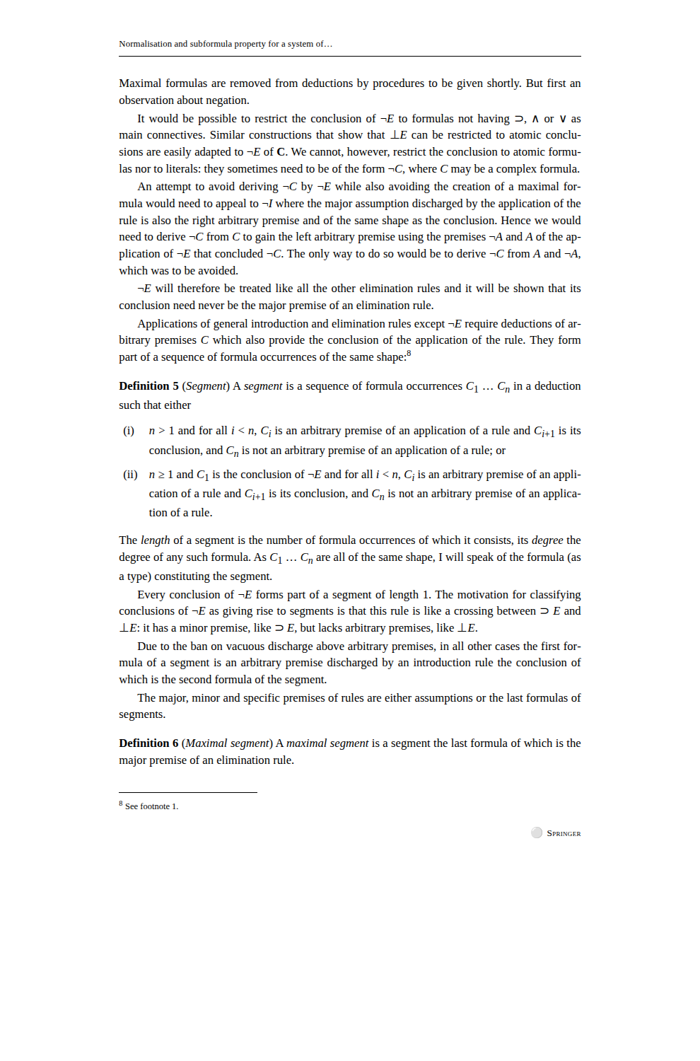Normalisation and subformula property for a system of…
Maximal formulas are removed from deductions by procedures to be given shortly. But first an observation about negation.
It would be possible to restrict the conclusion of ¬E to formulas not having ⊃, ∧ or ∨ as main connectives. Similar constructions that show that ⊥E can be restricted to atomic conclusions are easily adapted to ¬E of C. We cannot, however, restrict the conclusion to atomic formulas nor to literals: they sometimes need to be of the form ¬C, where C may be a complex formula.
An attempt to avoid deriving ¬C by ¬E while also avoiding the creation of a maximal formula would need to appeal to ¬I where the major assumption discharged by the application of the rule is also the right arbitrary premise and of the same shape as the conclusion. Hence we would need to derive ¬C from C to gain the left arbitrary premise using the premises ¬A and A of the application of ¬E that concluded ¬C. The only way to do so would be to derive ¬C from A and ¬A, which was to be avoided.
¬E will therefore be treated like all the other elimination rules and it will be shown that its conclusion need never be the major premise of an elimination rule.
Applications of general introduction and elimination rules except ¬E require deductions of arbitrary premises C which also provide the conclusion of the application of the rule. They form part of a sequence of formula occurrences of the same shape:8
Definition 5 (Segment) A segment is a sequence of formula occurrences C1 … Cn in a deduction such that either
(i) n > 1 and for all i < n, Ci is an arbitrary premise of an application of a rule and Ci+1 is its conclusion, and Cn is not an arbitrary premise of an application of a rule; or
(ii) n ≥ 1 and C1 is the conclusion of ¬E and for all i < n, Ci is an arbitrary premise of an application of a rule and Ci+1 is its conclusion, and Cn is not an arbitrary premise of an application of a rule.
The length of a segment is the number of formula occurrences of which it consists, its degree the degree of any such formula. As C1 … Cn are all of the same shape, I will speak of the formula (as a type) constituting the segment.
Every conclusion of ¬E forms part of a segment of length 1. The motivation for classifying conclusions of ¬E as giving rise to segments is that this rule is like a crossing between ⊃ E and ⊥E: it has a minor premise, like ⊃ E, but lacks arbitrary premises, like ⊥E.
Due to the ban on vacuous discharge above arbitrary premises, in all other cases the first formula of a segment is an arbitrary premise discharged by an introduction rule the conclusion of which is the second formula of the segment.
The major, minor and specific premises of rules are either assumptions or the last formulas of segments.
Definition 6 (Maximal segment) A maximal segment is a segment the last formula of which is the major premise of an elimination rule.
8 See footnote 1.
⚪Springer